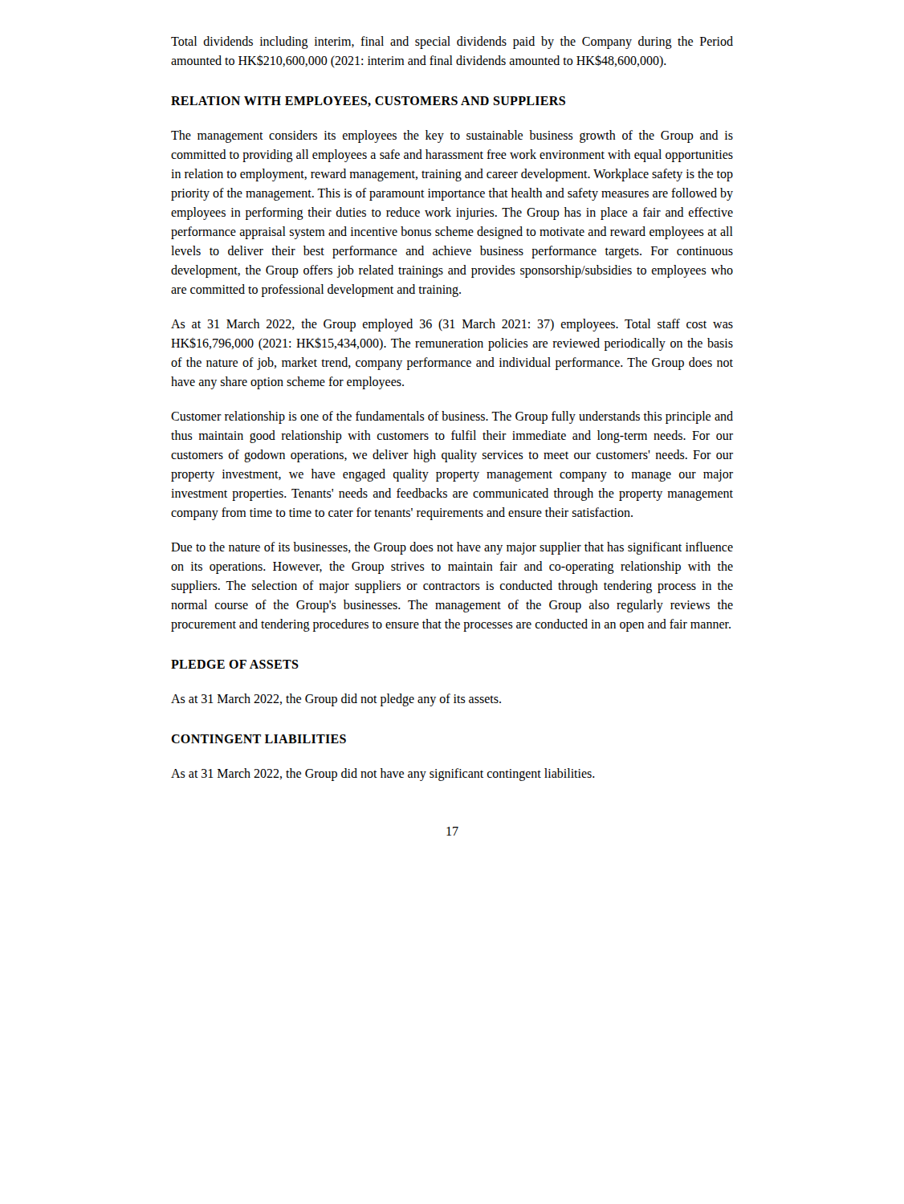Total dividends including interim, final and special dividends paid by the Company during the Period amounted to HK$210,600,000 (2021: interim and final dividends amounted to HK$48,600,000).
Relation with Employees, Customers and Suppliers
The management considers its employees the key to sustainable business growth of the Group and is committed to providing all employees a safe and harassment free work environment with equal opportunities in relation to employment, reward management, training and career development. Workplace safety is the top priority of the management. This is of paramount importance that health and safety measures are followed by employees in performing their duties to reduce work injuries. The Group has in place a fair and effective performance appraisal system and incentive bonus scheme designed to motivate and reward employees at all levels to deliver their best performance and achieve business performance targets. For continuous development, the Group offers job related trainings and provides sponsorship/subsidies to employees who are committed to professional development and training.
As at 31 March 2022, the Group employed 36 (31 March 2021: 37) employees. Total staff cost was HK$16,796,000 (2021: HK$15,434,000). The remuneration policies are reviewed periodically on the basis of the nature of job, market trend, company performance and individual performance. The Group does not have any share option scheme for employees.
Customer relationship is one of the fundamentals of business. The Group fully understands this principle and thus maintain good relationship with customers to fulfil their immediate and long-term needs. For our customers of godown operations, we deliver high quality services to meet our customers' needs. For our property investment, we have engaged quality property management company to manage our major investment properties. Tenants' needs and feedbacks are communicated through the property management company from time to time to cater for tenants' requirements and ensure their satisfaction.
Due to the nature of its businesses, the Group does not have any major supplier that has significant influence on its operations. However, the Group strives to maintain fair and co-operating relationship with the suppliers. The selection of major suppliers or contractors is conducted through tendering process in the normal course of the Group's businesses. The management of the Group also regularly reviews the procurement and tendering procedures to ensure that the processes are conducted in an open and fair manner.
Pledge of Assets
As at 31 March 2022, the Group did not pledge any of its assets.
Contingent Liabilities
As at 31 March 2022, the Group did not have any significant contingent liabilities.
17